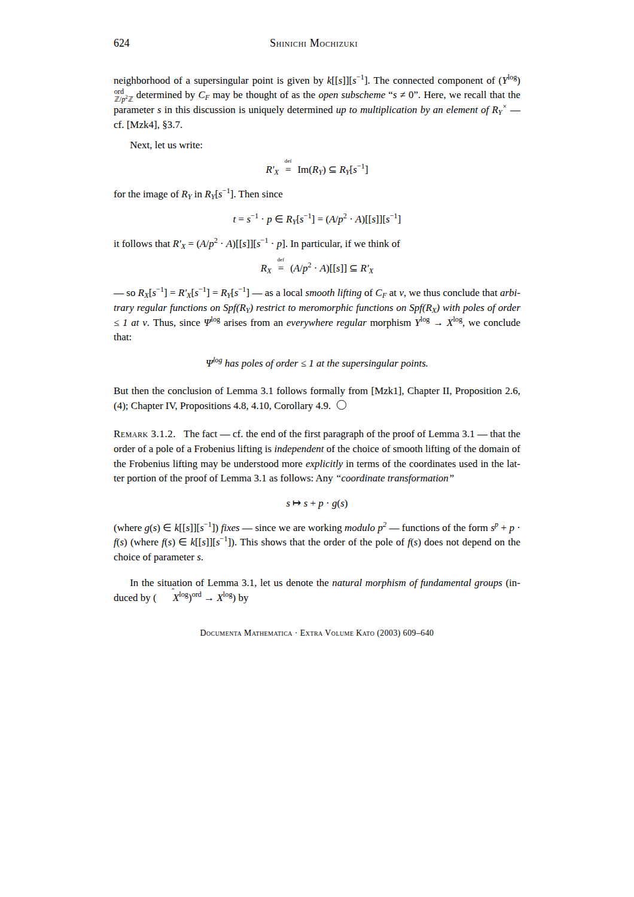624
Shinichi Mochizuki
neighborhood of a supersingular point is given by k[[s]][s−1]. The connected component of (Ylog)ord ℤ/p2ℤ determined by CF may be thought of as the open subscheme “s ≠ 0”. Here, we recall that the parameter s in this discussion is uniquely determined up to multiplication by an element of RY× — cf. [Mzk4], §3.7.
Next, let us write:
R′X def= Im(RY) ⊆ RY[s−1]
for the image of RY in RY[s−1]. Then since
t = s−1 · p ∈ RY[s−1] = (A/p2 · A)[[s]][s−1]
it follows that R′X = (A/p2 · A)[[s]][s−1 · p]. In particular, if we think of
RX def= (A/p2 · A)[[s]] ⊆ R′X
— so RX[s−1] = R′X[s−1] = RY[s−1] — as a local smooth lifting of CF at ν, we thus conclude that arbitrary regular functions on Spf(RY) restrict to meromorphic functions on Spf(RX) with poles of order ≤ 1 at ν. Thus, since Ψlog arises from an everywhere regular morphism Ylog → Xlog, we conclude that:
Ψlog has poles of order ≤ 1 at the supersingular points.
But then the conclusion of Lemma 3.1 follows formally from [Mzk1], Chapter II, Proposition 2.6, (4); Chapter IV, Propositions 4.8, 4.10, Corollary 4.9.
Remark 3.1.2. The fact — cf. the end of the first paragraph of the proof of Lemma 3.1 — that the order of a pole of a Frobenius lifting is independent of the choice of smooth lifting of the domain of the Frobenius lifting may be understood more explicitly in terms of the coordinates used in the latter portion of the proof of Lemma 3.1 as follows: Any “coordinate transformation”
s ↦ s + p · g(s)
(where g(s) ∈ k[[s]][s−1]) fixes — since we are working modulo p2 — functions of the form sp + p · f(s) (where f(s) ∈ k[[s]][s−1]). This shows that the order of the pole of f(s) does not depend on the choice of parameter s.
In the situation of Lemma 3.1, let us denote the natural morphism of fundamental groups (induced by (̂Xlog)ord → Xlog) by
Documenta Mathematica · Extra Volume Kato (2003) 609–640